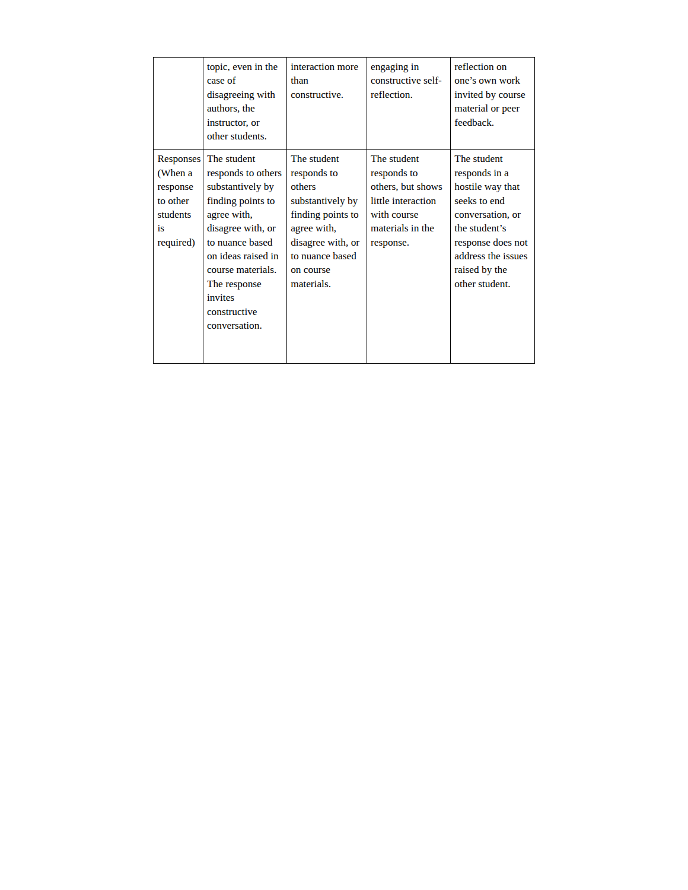| | topic, even in the case of disagreeing with authors, the instructor, or other students. | interaction more than constructive. | engaging in constructive self-reflection. | reflection on one’s own work invited by course material or peer feedback. |
| Responses (When a response to other students is required) | The student responds to others substantively by finding points to agree with, disagree with, or to nuance based on ideas raised in course materials. The response invites constructive conversation. | The student responds to others substantively by finding points to agree with, disagree with, or to nuance based on course materials. | The student responds to others, but shows little interaction with course materials in the response. | The student responds in a hostile way that seeks to end conversation, or the student’s response does not address the issues raised by the other student. |